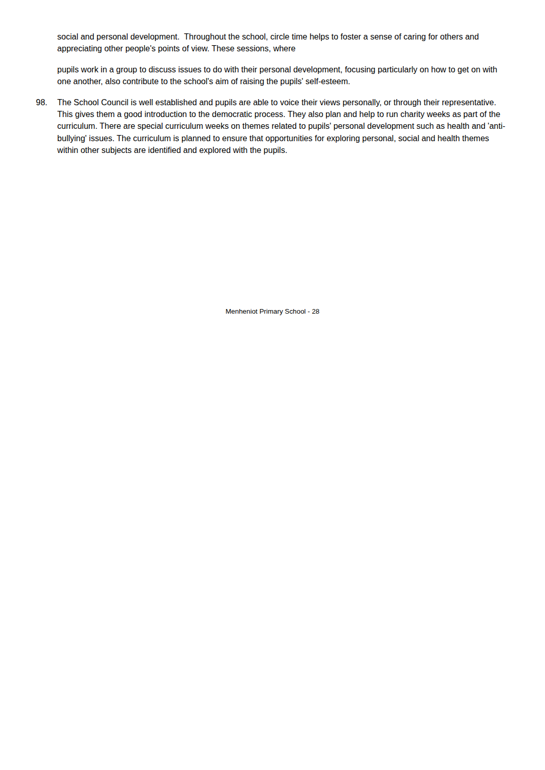social and personal development. Throughout the school, circle time helps to foster a sense of caring for others and appreciating other people's points of view. These sessions, where
pupils work in a group to discuss issues to do with their personal development, focusing particularly on how to get on with one another, also contribute to the school's aim of raising the pupils' self-esteem.
98. The School Council is well established and pupils are able to voice their views personally, or through their representative. This gives them a good introduction to the democratic process. They also plan and help to run charity weeks as part of the curriculum. There are special curriculum weeks on themes related to pupils' personal development such as health and 'anti-bullying' issues. The curriculum is planned to ensure that opportunities for exploring personal, social and health themes within other subjects are identified and explored with the pupils.
Menheniot Primary School - 28